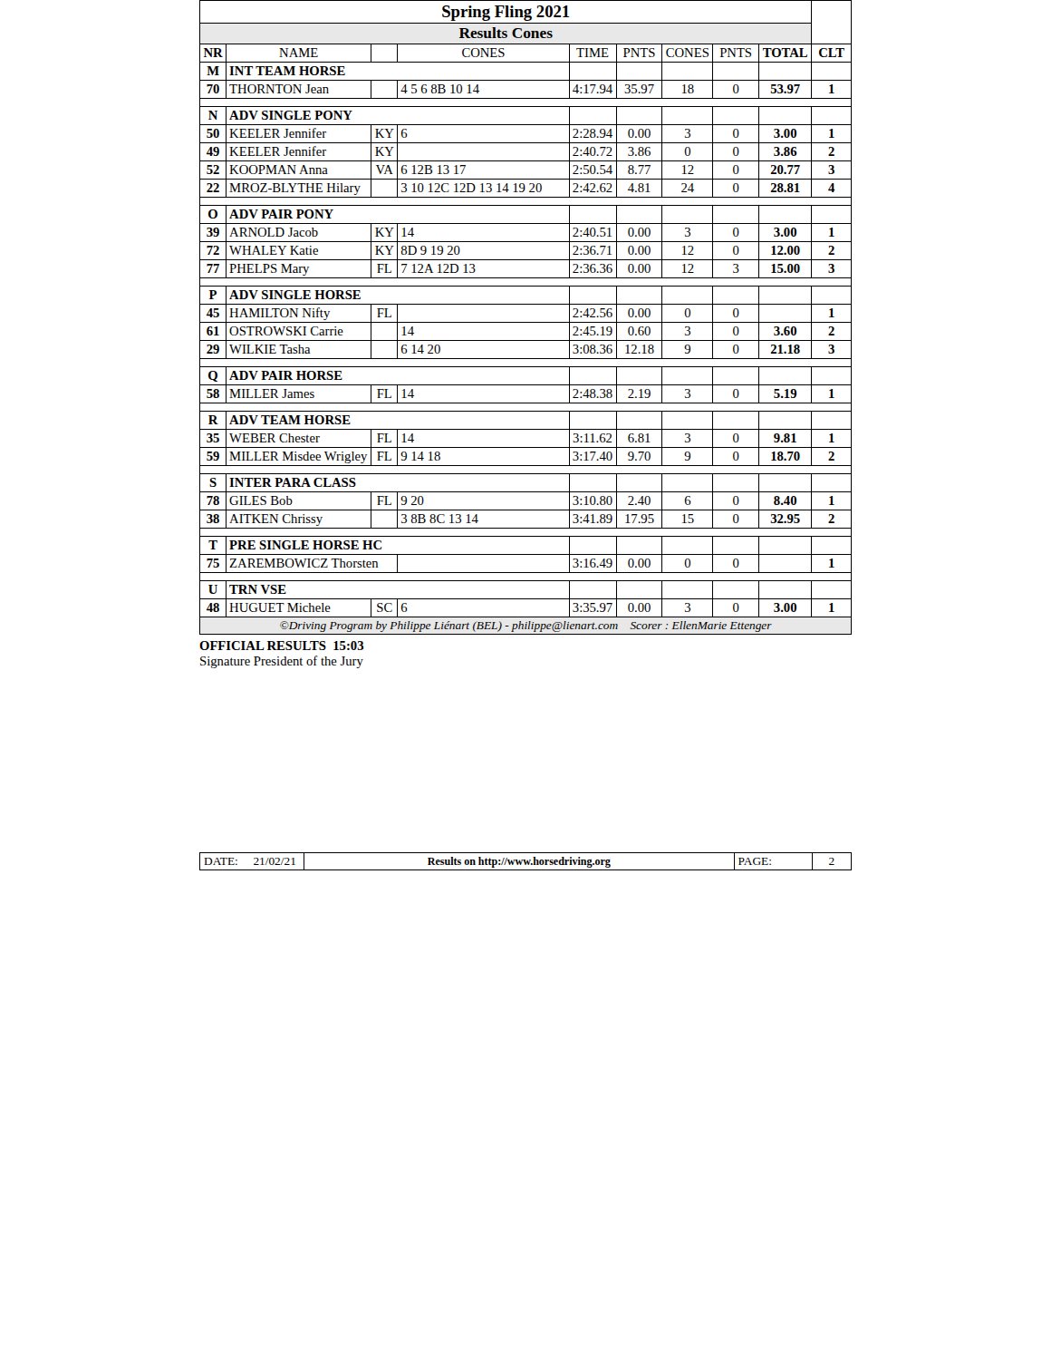| Spring Fling 2021 |
| Results Cones |
| NR | NAME | | CONES | TIME | PNTS | CONES | PNTS | TOTAL | CLT |
| M | INT TEAM HORSE | | | | | | |
| 70 | THORNTON Jean | | 4 5 6 8B 10 14 | 4:17.94 | 35.97 | 18 | 0 | 53.97 | 1 |
| N | ADV SINGLE PONY | | | | | | |
| 50 | KEELER Jennifer | KY | 6 | 2:28.94 | 0.00 | 3 | 0 | 3.00 | 1 |
| 49 | KEELER Jennifer | KY | | 2:40.72 | 3.86 | 0 | 0 | 3.86 | 2 |
| 52 | KOOPMAN Anna | VA | 6 12B 13 17 | 2:50.54 | 8.77 | 12 | 0 | 20.77 | 3 |
| 22 | MROZ-BLYTHE Hilary | | 3 10 12C 12D 13 14 19 20 | 2:42.62 | 4.81 | 24 | 0 | 28.81 | 4 |
| O | ADV PAIR PONY | | | | | | |
| 39 | ARNOLD Jacob | KY | 14 | 2:40.51 | 0.00 | 3 | 0 | 3.00 | 1 |
| 72 | WHALEY Katie | KY | 8D 9 19 20 | 2:36.71 | 0.00 | 12 | 0 | 12.00 | 2 |
| 77 | PHELPS Mary | FL | 7 12A 12D 13 | 2:36.36 | 0.00 | 12 | 3 | 15.00 | 3 |
| P | ADV SINGLE HORSE | | | | | | |
| 45 | HAMILTON Nifty | FL | | 2:42.56 | 0.00 | 0 | 0 | | 1 |
| 61 | OSTROWSKI Carrie | | 14 | 2:45.19 | 0.60 | 3 | 0 | 3.60 | 2 |
| 29 | WILKIE Tasha | | 6 14 20 | 3:08.36 | 12.18 | 9 | 0 | 21.18 | 3 |
| Q | ADV PAIR HORSE | | | | | | |
| 58 | MILLER James | FL | 14 | 2:48.38 | 2.19 | 3 | 0 | 5.19 | 1 |
| R | ADV TEAM HORSE | | | | | | |
| 35 | WEBER Chester | FL | 14 | 3:11.62 | 6.81 | 3 | 0 | 9.81 | 1 |
| 59 | MILLER Misdee Wrigley | FL | 9 14 18 | 3:17.40 | 9.70 | 9 | 0 | 18.70 | 2 |
| S | INTER PARA CLASS | | | | | | |
| 78 | GILES Bob | FL | 9 20 | 3:10.80 | 2.40 | 6 | 0 | 8.40 | 1 |
| 38 | AITKEN Chrissy | | 3 8B 8C 13 14 | 3:41.89 | 17.95 | 15 | 0 | 32.95 | 2 |
| T | PRE SINGLE HORSE HC | | | | | | |
| 75 | ZAREMBOWICZ Thorsten | | 3:16.49 | 0.00 | 0 | 0 | | 1 |
| U | TRN VSE | | | | | | |
| 48 | HUGUET Michele | SC | 6 | 3:35.97 | 0.00 | 3 | 0 | 3.00 | 1 |
| ©Driving Program by Philippe Liénart (BEL) - philippe@lienart.com Scorer : EllenMarie Ettenger |
OFFICIAL RESULTS 15:03
Signature President of the Jury
| DATE: 21/02/21 | Results on http://www.horsedriving.org | PAGE: | 2 |